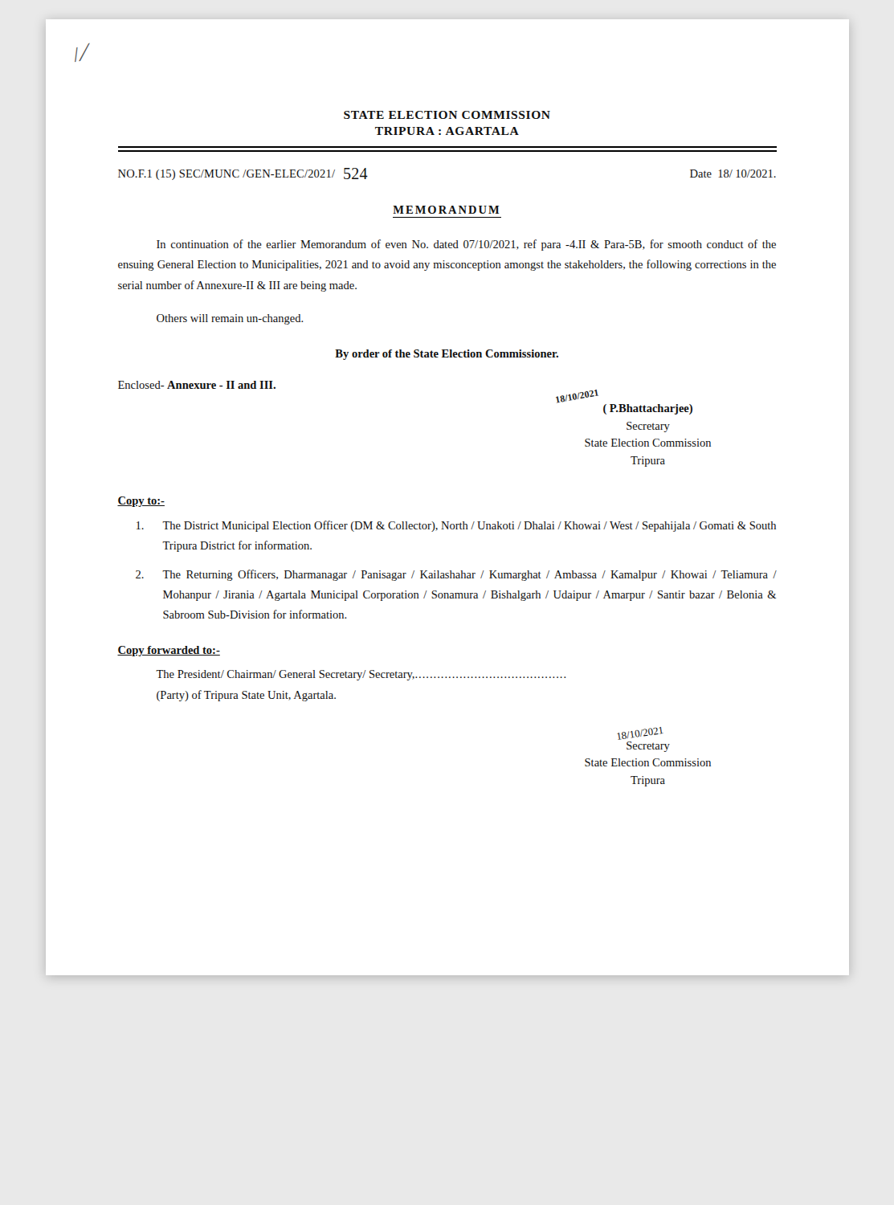/ ⟋
State Election Commission
Tripura : Agartala
NO.F.1 (15) SEC/MUNC /GEN-ELEC/2021/ 524
Date 18/ 10/2021.
MEMORANDUM
In continuation of the earlier Memorandum of even No. dated 07/10/2021, ref para -4.II & Para-5B, for smooth conduct of the ensuing General Election to Municipalities, 2021 and to avoid any misconception amongst the stakeholders, the following corrections in the serial number of Annexure-II & III are being made.
Others will remain un-changed.
By order of the State Election Commissioner.
Enclosed- Annexure - II and III.
18/10/2021 ( P.Bhattacharjee)
Secretary
State Election Commission
Tripura
Copy to:-
The District Municipal Election Officer (DM & Collector), North / Unakoti / Dhalai / Khowai / West / Sepahijala / Gomati & South Tripura District for information.
The Returning Officers, Dharmanagar / Panisagar / Kailashahar / Kumarghat / Ambassa / Kamalpur / Khowai / Teliamura / Mohanpur / Jirania / Agartala Municipal Corporation / Sonamura / Bishalgarh / Udaipur / Amarpur / Santir bazar / Belonia & Sabroom Sub-Division for information.
Copy forwarded to:-
The President/ Chairman/ General Secretary/ Secretary,.........................................
(Party) of Tripura State Unit, Agartala.
18/10/2021
Secretary
State Election Commission
Tripura